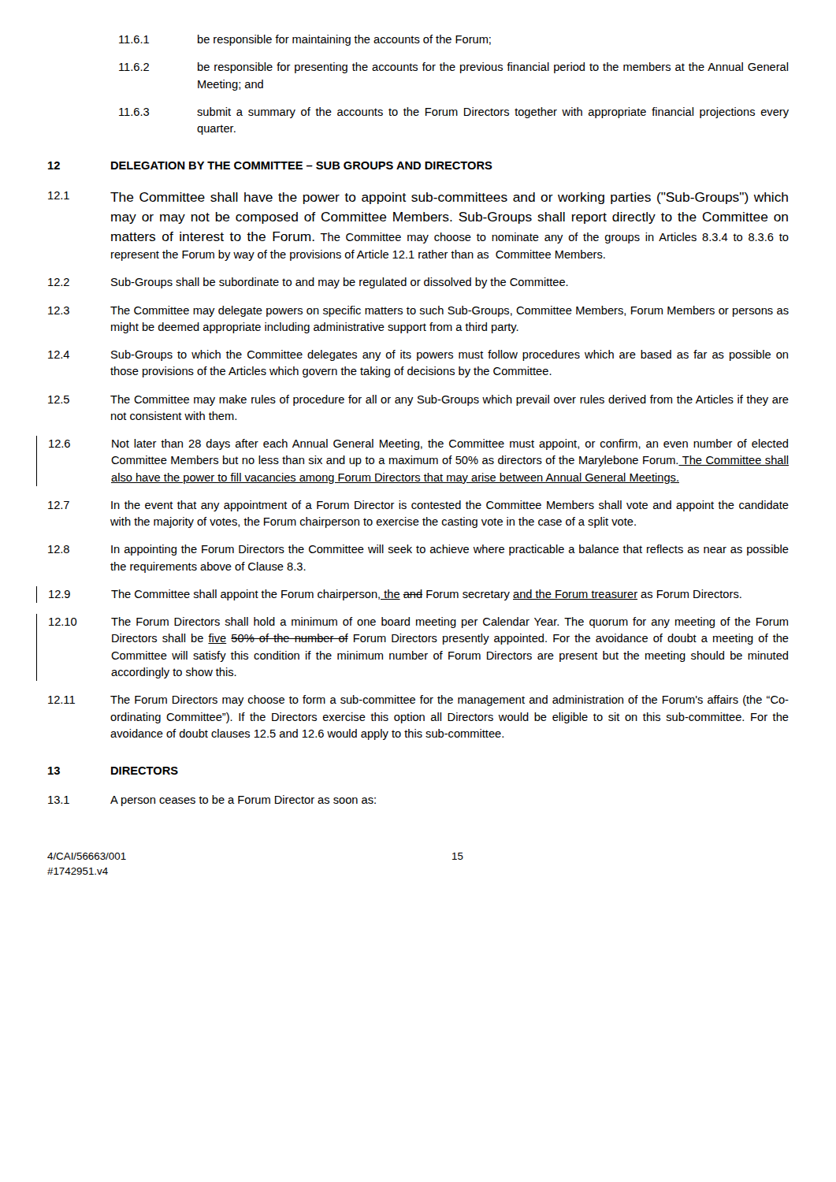11.6.1
be responsible for maintaining the accounts of the Forum;
11.6.2
be responsible for presenting the accounts for the previous financial period to the members at the Annual General Meeting; and
11.6.3
submit a summary of the accounts to the Forum Directors together with appropriate financial projections every quarter.
12 DELEGATION BY THE COMMITTEE – SUB GROUPS AND DIRECTORS
12.1
The Committee shall have the power to appoint sub-committees and or working parties ("Sub-Groups") which may or may not be composed of Committee Members. Sub-Groups shall report directly to the Committee on matters of interest to the Forum. The Committee may choose to nominate any of the groups in Articles 8.3.4 to 8.3.6 to represent the Forum by way of the provisions of Article 12.1 rather than as Committee Members.
12.2
Sub-Groups shall be subordinate to and may be regulated or dissolved by the Committee.
12.3
The Committee may delegate powers on specific matters to such Sub-Groups, Committee Members, Forum Members or persons as might be deemed appropriate including administrative support from a third party.
12.4
Sub-Groups to which the Committee delegates any of its powers must follow procedures which are based as far as possible on those provisions of the Articles which govern the taking of decisions by the Committee.
12.5
The Committee may make rules of procedure for all or any Sub-Groups which prevail over rules derived from the Articles if they are not consistent with them.
12.6
Not later than 28 days after each Annual General Meeting, the Committee must appoint, or confirm, an even number of elected Committee Members but no less than six and up to a maximum of 50% as directors of the Marylebone Forum. The Committee shall also have the power to fill vacancies among Forum Directors that may arise between Annual General Meetings.
12.7
In the event that any appointment of a Forum Director is contested the Committee Members shall vote and appoint the candidate with the majority of votes, the Forum chairperson to exercise the casting vote in the case of a split vote.
12.8
In appointing the Forum Directors the Committee will seek to achieve where practicable a balance that reflects as near as possible the requirements above of Clause 8.3.
12.9
The Committee shall appoint the Forum chairperson, the and Forum secretary and the Forum treasurer as Forum Directors.
12.10
The Forum Directors shall hold a minimum of one board meeting per Calendar Year. The quorum for any meeting of the Forum Directors shall be five 50% of the number of Forum Directors presently appointed. For the avoidance of doubt a meeting of the Committee will satisfy this condition if the minimum number of Forum Directors are present but the meeting should be minuted accordingly to show this.
12.11
The Forum Directors may choose to form a sub-committee for the management and administration of the Forum's affairs (the “Co-ordinating Committee”). If the Directors exercise this option all Directors would be eligible to sit on this sub-committee. For the avoidance of doubt clauses 12.5 and 12.6 would apply to this sub-committee.
13 DIRECTORS
13.1
A person ceases to be a Forum Director as soon as:
4/CAI/56663/001 #1742951.v4
15